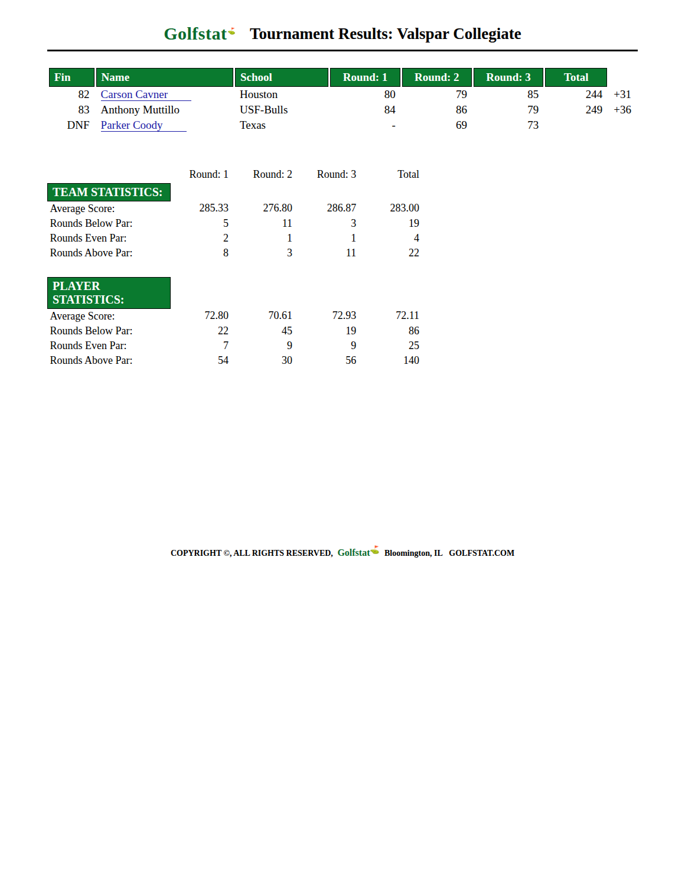Golfstat⛳
Tournament Results: Valspar Collegiate
| Fin | Name | School | Round: 1 | Round: 2 | Round: 3 | Total |
| --- | --- | --- | --- | --- | --- | --- |
| 82 | Carson Cavner | Houston | 80 | 79 | 85 | 244 | +31 |
| 83 | Anthony Muttillo | USF-Bulls | 84 | 86 | 79 | 249 | +36 |
| DNF | Parker Coody | Texas | - | 69 | 73 | | |
| | Round: 1 | Round: 2 | Round: 3 | Total |
| --- | --- | --- | --- | --- |
| TEAM STATISTICS: | |
| Average Score: | 285.33 | 276.80 | 286.87 | 283.00 |
| Rounds Below Par: | 5 | 11 | 3 | 19 |
| Rounds Even Par: | 2 | 1 | 1 | 4 |
| Rounds Above Par: | 8 | 3 | 11 | 22 |
| PLAYER STATISTICS: | |
| Average Score: | 72.80 | 70.61 | 72.93 | 72.11 |
| Rounds Below Par: | 22 | 45 | 19 | 86 |
| Rounds Even Par: | 7 | 9 | 9 | 25 |
| Rounds Above Par: | 54 | 30 | 56 | 140 |
COPYRIGHT ©, ALL RIGHTS RESERVED, Golfstat⛳ Bloomington, IL GOLFSTAT.COM